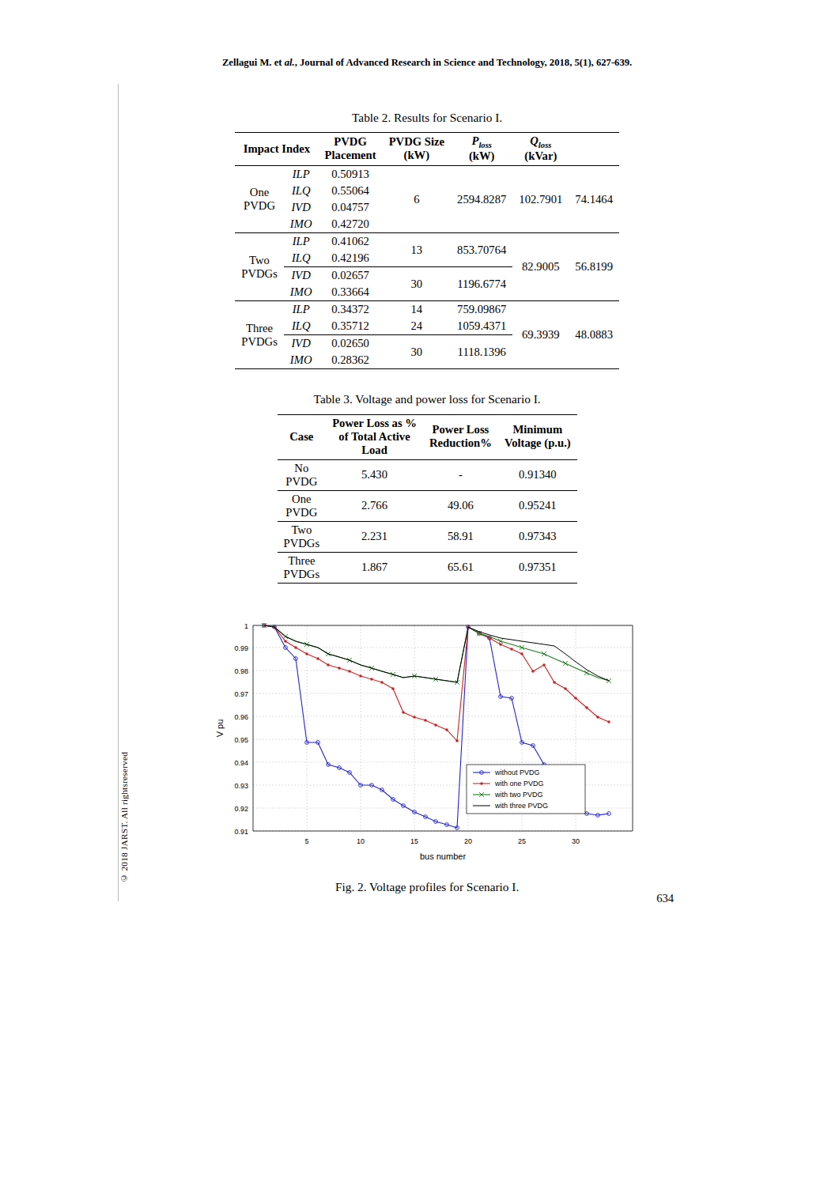© 2018 JARST. All rightsreserved
Zellagui M. et al., Journal of Advanced Research in Science and Technology, 2018, 5(1), 627-639.
Table 2. Results for Scenario I.
| Impact Index | PVDG Placement | PVDG Size (kW) | P loss (kW) | Q loss (kVar) |
| --- | --- | --- | --- | --- |
| One PVDG | ILP | 0.50913 | 6 | 2594.8287 | 102.7901 | 74.1464 |
| ILQ | 0.55064 |
| IVD | 0.04757 |
| IMO | 0.42720 |
| Two PVDGs | ILP | 0.41062 | 13 | 853.70764 | 82.9005 | 56.8199 |
| ILQ | 0.42196 |
| IVD | 0.02657 | 30 | 1196.6774 |
| IMO | 0.33664 |
| Three PVDGs | ILP | 0.34372 | 14 | 759.09867 | 69.3939 | 48.0883 |
| ILQ | 0.35712 | 24 | 1059.4371 |
| IVD | 0.02650 | 30 | 1118.1396 |
| IMO | 0.28362 |
Table 3. Voltage and power loss for Scenario I.
| Case | Power Loss as % of Total Active Load | Power Loss Reduction% | Minimum Voltage (p.u.) |
| --- | --- | --- | --- |
| No PVDG | 5.430 | - | 0.91340 |
| One PVDG | 2.766 | 49.06 | 0.95241 |
| Two PVDGs | 2.231 | 58.91 | 0.97343 |
| Three PVDGs | 1.867 | 65.61 | 0.97351 |
0.91 0.92 0.93 0.94 0.95 0.96 0.97 0.98 0.99 1 5 10 15 20 25 30 bus number V pu without PVDG with one PVDG with two PVDG with three PVDG
Fig. 2. Voltage profiles for Scenario I.
634